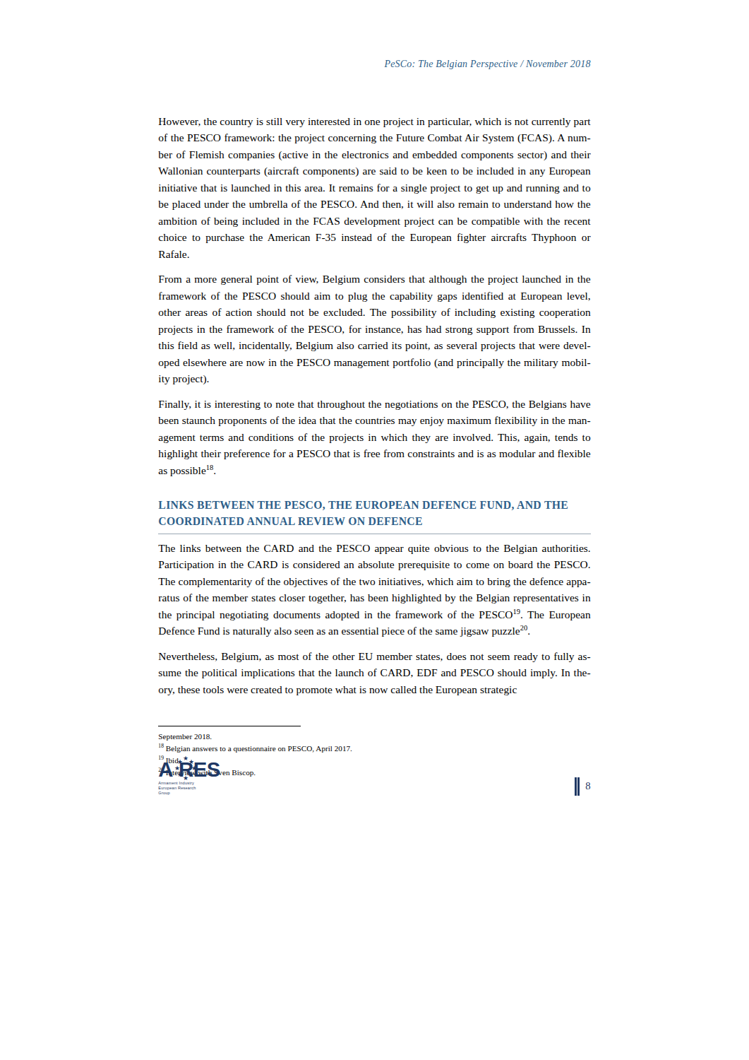PeSCo: The Belgian Perspective / November 2018
However, the country is still very interested in one project in particular, which is not currently part of the PESCO framework: the project concerning the Future Combat Air System (FCAS). A number of Flemish companies (active in the electronics and embedded components sector) and their Wallonian counterparts (aircraft components) are said to be keen to be included in any European initiative that is launched in this area. It remains for a single project to get up and running and to be placed under the umbrella of the PESCO. And then, it will also remain to understand how the ambition of being included in the FCAS development project can be compatible with the recent choice to purchase the American F-35 instead of the European fighter aircrafts Thyphoon or Rafale.
From a more general point of view, Belgium considers that although the project launched in the framework of the PESCO should aim to plug the capability gaps identified at European level, other areas of action should not be excluded. The possibility of including existing cooperation projects in the framework of the PESCO, for instance, has had strong support from Brussels. In this field as well, incidentally, Belgium also carried its point, as several projects that were developed elsewhere are now in the PESCO management portfolio (and principally the military mobility project).
Finally, it is interesting to note that throughout the negotiations on the PESCO, the Belgians have been staunch proponents of the idea that the countries may enjoy maximum flexibility in the management terms and conditions of the projects in which they are involved. This, again, tends to highlight their preference for a PESCO that is free from constraints and is as modular and flexible as possible18.
Links between the PESCO, the European Defence Fund, and the Coordinated Annual Review on Defence
The links between the CARD and the PESCO appear quite obvious to the Belgian authorities. Participation in the CARD is considered an absolute prerequisite to come on board the PESCO. The complementarity of the objectives of the two initiatives, which aim to bring the defence apparatus of the member states closer together, has been highlighted by the Belgian representatives in the principal negotiating documents adopted in the framework of the PESCO19. The European Defence Fund is naturally also seen as an essential piece of the same jigsaw puzzle20.
Nevertheless, Belgium, as most of the other EU member states, does not seem ready to fully assume the political implications that the launch of CARD, EDF and PESCO should imply. In theory, these tools were created to promote what is now called the European strategic
September 2018.
18 Belgian answers to a questionnaire on PESCO, April 2017.
19 Ibid.
20 Interview with Sven Biscop.
A ★ ★ ★ ★ ★ ★ ★ ★ RES
Armament Industry
European Research
Group
8